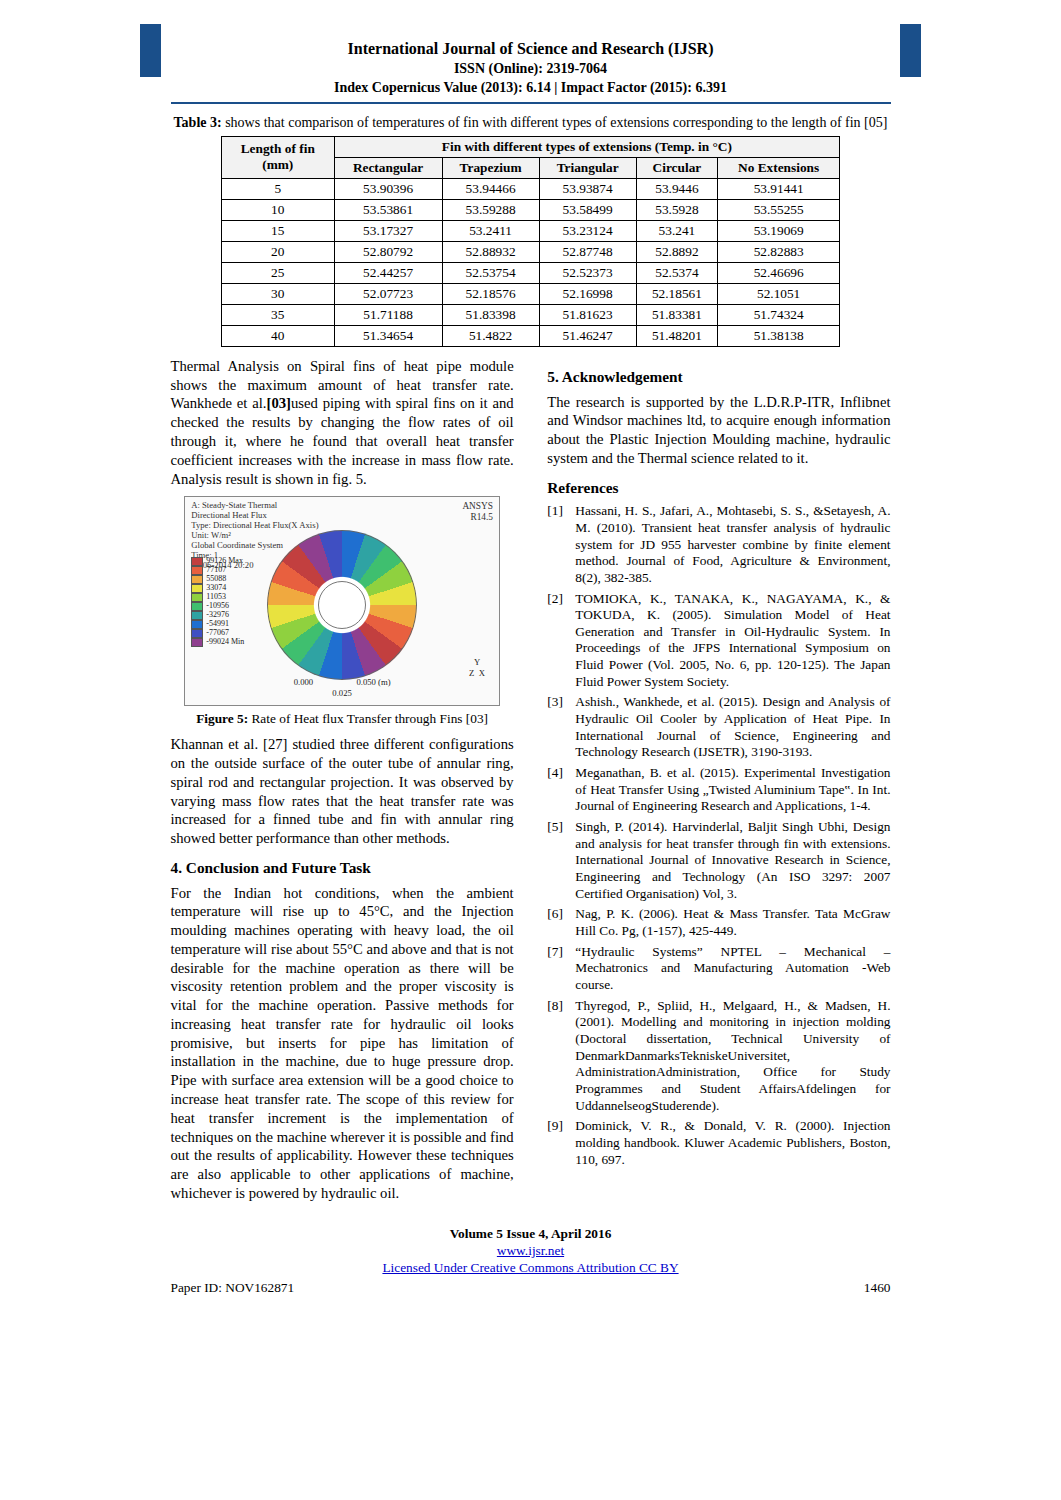International Journal of Science and Research (IJSR)
ISSN (Online): 2319-7064
Index Copernicus Value (2013): 6.14 | Impact Factor (2015): 6.391
Table 3: shows that comparison of temperatures of fin with different types of extensions corresponding to the length of fin [05]
| Length of fin (mm) | Fin with different types of extensions (Temp. in °C) |
| --- | --- |
| Rectangular | Trapezium | Triangular | Circular | No Extensions |
| 5 | 53.90396 | 53.94466 | 53.93874 | 53.9446 | 53.91441 |
| 10 | 53.53861 | 53.59288 | 53.58499 | 53.5928 | 53.55255 |
| 15 | 53.17327 | 53.2411 | 53.23124 | 53.241 | 53.19069 |
| 20 | 52.80792 | 52.88932 | 52.87748 | 52.8892 | 52.82883 |
| 25 | 52.44257 | 52.53754 | 52.52373 | 52.5374 | 52.46696 |
| 30 | 52.07723 | 52.18576 | 52.16998 | 52.18561 | 52.1051 |
| 35 | 51.71188 | 51.83398 | 51.81623 | 51.83381 | 51.74324 |
| 40 | 51.34654 | 51.4822 | 51.46247 | 51.48201 | 51.38138 |
Thermal Analysis on Spiral fins of heat pipe module shows the maximum amount of heat transfer rate. Wankhede et al.[03] used piping with spiral fins on it and checked the results by changing the flow rates of oil through it, where he found that overall heat transfer coefficient increases with the increase in mass flow rate. Analysis result is shown in fig. 5.
A: Steady-State Thermal
Directional Heat Flux
Type: Directional Heat Flux(X Axis)
Unit: W/m²
Global Coordinate System
Time: 1
14-06-2014 20:20
ANSYS
R14.5
99126 Max
77107
55088
33074
11053
-10956
-32976
-54991
-77067
-99024 Min
Y
Z X
0.000 0.050 (m)
0.025
Figure 5: Rate of Heat flux Transfer through Fins [03]
Khannan et al. [27] studied three different configurations on the outside surface of the outer tube of annular ring, spiral rod and rectangular projection. It was observed by varying mass flow rates that the heat transfer rate was increased for a finned tube and fin with annular ring showed better performance than other methods.
4. Conclusion and Future Task
For the Indian hot conditions, when the ambient temperature will rise up to 45°C, and the Injection moulding machines operating with heavy load, the oil temperature will rise about 55°C and above and that is not desirable for the machine operation as there will be viscosity retention problem and the proper viscosity is vital for the machine operation. Passive methods for increasing heat transfer rate for hydraulic oil looks promisive, but inserts for pipe has limitation of installation in the machine, due to huge pressure drop. Pipe with surface area extension will be a good choice to increase heat transfer rate. The scope of this review for heat transfer increment is the implementation of techniques on the machine wherever it is possible and find out the results of applicability. However these techniques are also applicable to other applications of machine, whichever is powered by hydraulic oil.
5. Acknowledgement
The research is supported by the L.D.R.P-ITR, Inflibnet and Windsor machines ltd, to acquire enough information about the Plastic Injection Moulding machine, hydraulic system and the Thermal science related to it.
References
Hassani, H. S., Jafari, A., Mohtasebi, S. S., &Setayesh, A. M. (2010). Transient heat transfer analysis of hydraulic system for JD 955 harvester combine by finite element method. Journal of Food, Agriculture & Environment, 8(2), 382-385.
TOMIOKA, K., TANAKA, K., NAGAYAMA, K., & TOKUDA, K. (2005). Simulation Model of Heat Generation and Transfer in Oil-Hydraulic System. In Proceedings of the JFPS International Symposium on Fluid Power (Vol. 2005, No. 6, pp. 120-125). The Japan Fluid Power System Society.
Ashish., Wankhede, et al. (2015). Design and Analysis of Hydraulic Oil Cooler by Application of Heat Pipe. In International Journal of Science, Engineering and Technology Research (IJSETR), 3190-3193.
Meganathan, B. et al. (2015). Experimental Investigation of Heat Transfer Using „Twisted Aluminium Tape‟. In Int. Journal of Engineering Research and Applications, 1-4.
Singh, P. (2014). Harvinderlal, Baljit Singh Ubhi, Design and analysis for heat transfer through fin with extensions. International Journal of Innovative Research in Science, Engineering and Technology (An ISO 3297: 2007 Certified Organisation) Vol, 3.
Nag, P. K. (2006). Heat & Mass Transfer. Tata McGraw Hill Co. Pg, (1-157), 425-449.
“Hydraulic Systems” NPTEL – Mechanical – Mechatronics and Manufacturing Automation -Web course.
Thyregod, P., Spliid, H., Melgaard, H., & Madsen, H. (2001). Modelling and monitoring in injection molding (Doctoral dissertation, Technical University of DenmarkDanmarksTekniskeUniversitet, AdministrationAdministration, Office for Study Programmes and Student AffairsAfdelingen for UddannelseogStuderende).
Dominick, V. R., & Donald, V. R. (2000). Injection molding handbook. Kluwer Academic Publishers, Boston, 110, 697.
Volume 5 Issue 4, April 2016
www.ijsr.net
Licensed Under Creative Commons Attribution CC BY
Paper ID: NOV162871
1460